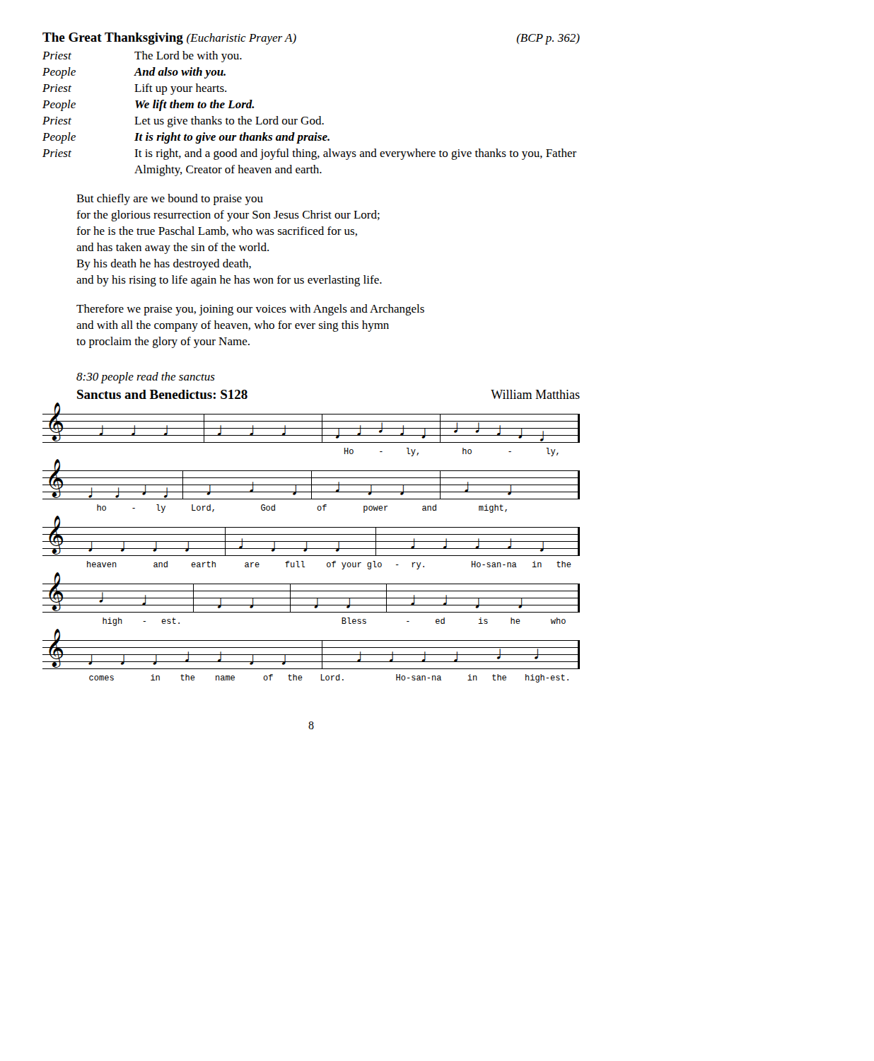The Great Thanksgiving (Eucharistic Prayer A) (BCP p. 362)
| Priest | The Lord be with you. |
| People | And also with you. |
| Priest | Lift up your hearts. |
| People | We lift them to the Lord. |
| Priest | Let us give thanks to the Lord our God. |
| People | It is right to give our thanks and praise. |
| Priest | It is right, and a good and joyful thing, always and everywhere to give thanks to you, Father Almighty, Creator of heaven and earth. |
But chiefly are we bound to praise you
for the glorious resurrection of your Son Jesus Christ our Lord;
for he is the true Paschal Lamb, who was sacrificed for us,
and has taken away the sin of the world.
By his death he has destroyed death,
and by his rising to life again he has won for us everlasting life.
Therefore we praise you, joining our voices with Angels and Archangels
and with all the company of heaven, who for ever sing this hymn
to proclaim the glory of your Name.
8:30 people read the sanctus
Sanctus and Benedictus: S128 William Matthias
𝄞 ♩ ♩ ♩ ♩ ♩ ♩ ♩ ♩ ♩ ♩ ♩ ♩ ♩ ♩ ♩ ♩ Ho - ly, ho - ly,
𝄞 ♩ ♩ ♩ ♩ ♩ ♩ ♩ ♩ ♩ ♩ ♩ ♩ ho - ly Lord, God of power and might,
𝄞 ♩ ♩ ♩ ♩ ♩ ♩ ♩ ♩ ♩ ♩ ♩ ♩ ♩ heaven and earth are full of your glo - ry. Ho-san-na in the
𝄞 ♩ ♩ ♩ ♩ ♩ ♩ ♩ ♩ ♩ ♩ high - est. Bless - ed is he who
𝄞 ♩ ♩ ♩ ♩ ♩ ♩ ♩ ♩ ♩ ♩ ♩ ♩ ♩ comes in the name of the Lord. Ho-san-na in the high-est.
8